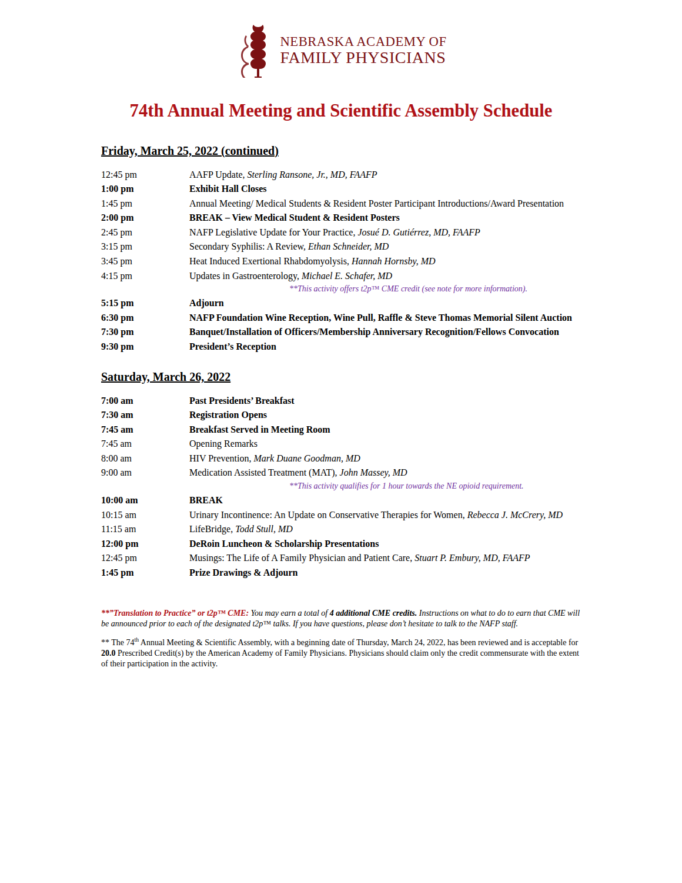NEBRASKA ACADEMY OF
FAMILY PHYSICIANS
74th Annual Meeting and Scientific Assembly Schedule
Friday, March 25, 2022 (continued)
| 12:45 pm | AAFP Update, Sterling Ransone, Jr., MD, FAAFP |
| 1:00 pm | Exhibit Hall Closes |
| 1:45 pm | Annual Meeting/ Medical Students & Resident Poster Participant Introductions/Award Presentation |
| 2:00 pm | BREAK – View Medical Student & Resident Posters |
| 2:45 pm | NAFP Legislative Update for Your Practice, Josué D. Gutiérrez, MD, FAAFP |
| 3:15 pm | Secondary Syphilis: A Review, Ethan Schneider, MD |
| 3:45 pm | Heat Induced Exertional Rhabdomyolysis, Hannah Hornsby, MD |
| 4:15 pm | Updates in Gastroenterology, Michael E. Schafer, MD |
| | ** This activity offers t2p™ CME credit (see note for more information). |
| 5:15 pm | Adjourn |
| 6:30 pm | NAFP Foundation Wine Reception, Wine Pull, Raffle & Steve Thomas Memorial Silent Auction |
| 7:30 pm | Banquet/Installation of Officers/Membership Anniversary Recognition/Fellows Convocation |
| 9:30 pm | President’s Reception |
Saturday, March 26, 2022
| 7:00 am | Past Presidents’ Breakfast |
| 7:30 am | Registration Opens |
| 7:45 am | Breakfast Served in Meeting Room |
| 7:45 am | Opening Remarks |
| 8:00 am | HIV Prevention, Mark Duane Goodman, MD |
| 9:00 am | Medication Assisted Treatment (MAT), John Massey, MD |
| | ** This activity qualifies for 1 hour towards the NE opioid requirement. |
| 10:00 am | BREAK |
| 10:15 am | Urinary Incontinence: An Update on Conservative Therapies for Women, Rebecca J. McCrery, MD |
| 11:15 am | LifeBridge, Todd Stull, MD |
| 12:00 pm | DeRoin Luncheon & Scholarship Presentations |
| 12:45 pm | Musings: The Life of A Family Physician and Patient Care, Stuart P. Embury, MD, FAAFP |
| 1:45 pm | Prize Drawings & Adjourn |
**”Translation to Practice” or t2p™ CME: You may earn a total of 4 additional CME credits. Instructions on what to do to earn that CME will be announced prior to each of the designated t2p™ talks. If you have questions, please don’t hesitate to talk to the NAFP staff.
** The 74th Annual Meeting & Scientific Assembly, with a beginning date of Thursday, March 24, 2022, has been reviewed and is acceptable for 20.0 Prescribed Credit(s) by the American Academy of Family Physicians. Physicians should claim only the credit commensurate with the extent of their participation in the activity.